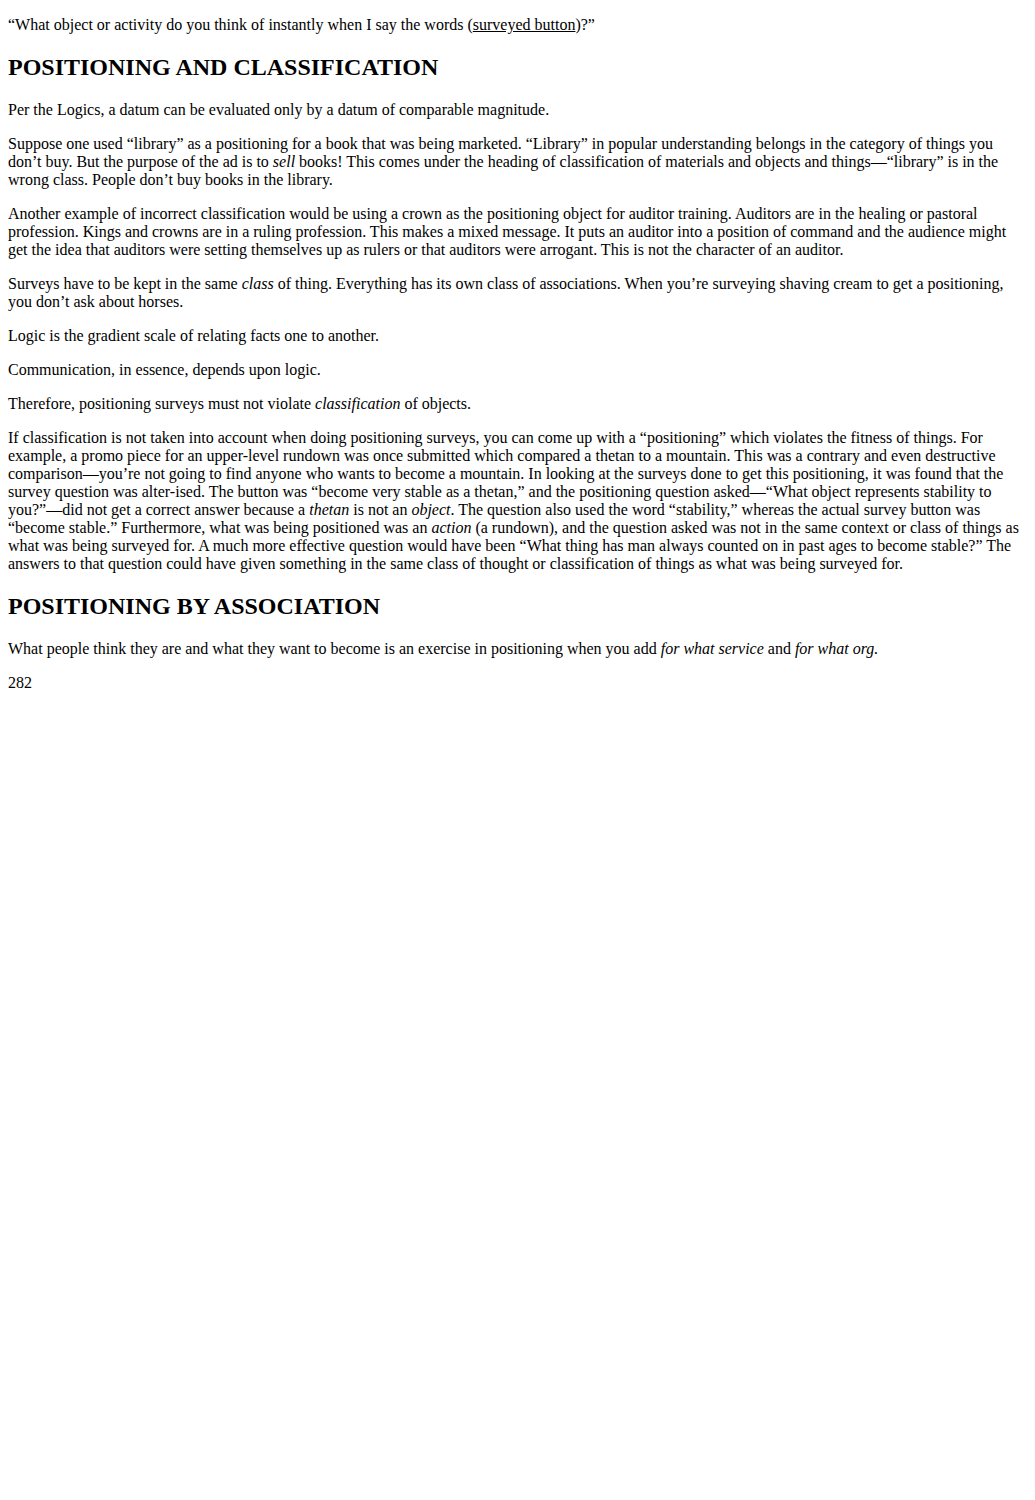“What object or activity do you think of instantly when I say the words (surveyed button)?”
POSITIONING AND CLASSIFICATION
Per the Logics, a datum can be evaluated only by a datum of comparable magnitude.
Suppose one used “library” as a positioning for a book that was being marketed. “Library” in popular understanding belongs in the category of things you don’t buy. But the purpose of the ad is to sell books! This comes under the heading of classification of materials and objects and things—“library” is in the wrong class. People don’t buy books in the library.
Another example of incorrect classification would be using a crown as the positioning object for auditor training. Auditors are in the healing or pastoral profession. Kings and crowns are in a ruling profession. This makes a mixed message. It puts an auditor into a position of command and the audience might get the idea that auditors were setting themselves up as rulers or that auditors were arrogant. This is not the character of an auditor.
Surveys have to be kept in the same class of thing. Everything has its own class of associations. When you’re surveying shaving cream to get a positioning, you don’t ask about horses.
Logic is the gradient scale of relating facts one to another.
Communication, in essence, depends upon logic.
Therefore, positioning surveys must not violate classification of objects.
If classification is not taken into account when doing positioning surveys, you can come up with a “positioning” which violates the fitness of things. For example, a promo piece for an upper-level rundown was once submitted which compared a thetan to a mountain. This was a contrary and even destructive comparison—you’re not going to find anyone who wants to become a mountain. In looking at the surveys done to get this positioning, it was found that the survey question was alter-ised. The button was “become very stable as a thetan,” and the positioning question asked—“What object represents stability to you?”—did not get a correct answer because a thetan is not an object. The question also used the word “stability,” whereas the actual survey button was “become stable.” Furthermore, what was being positioned was an action (a rundown), and the question asked was not in the same context or class of things as what was being surveyed for. A much more effective question would have been “What thing has man always counted on in past ages to become stable?” The answers to that question could have given something in the same class of thought or classification of things as what was being surveyed for.
POSITIONING BY ASSOCIATION
What people think they are and what they want to become is an exercise in positioning when you add for what service and for what org.
282